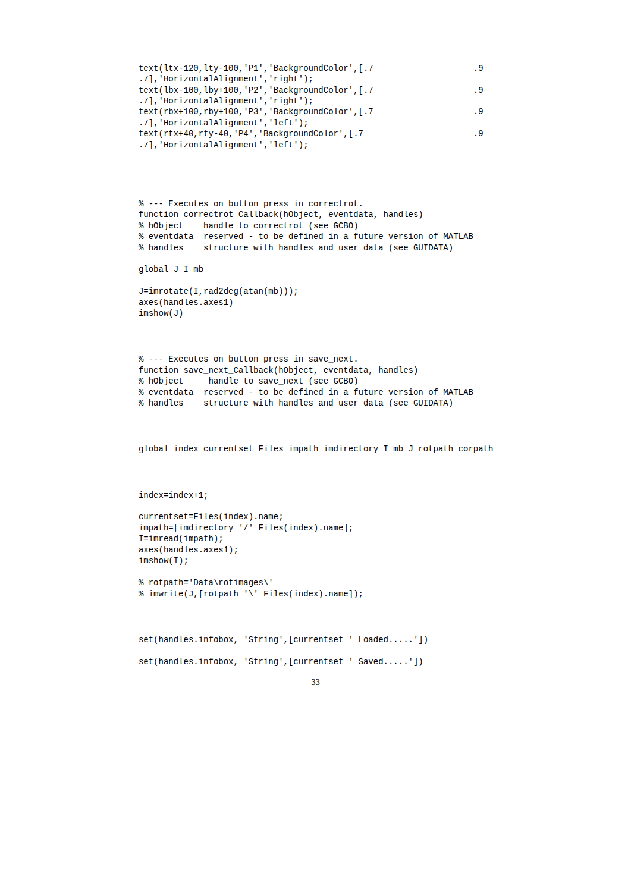text(ltx-120,lty-100,'P1','BackgroundColor',[.7                    .9
.7],'HorizontalAlignment','right');
text(lbx-100,lby+100,'P2','BackgroundColor',[.7                    .9
.7],'HorizontalAlignment','right');
text(rbx+100,rby+100,'P3','BackgroundColor',[.7                    .9
.7],'HorizontalAlignment','left');
text(rtx+40,rty-40,'P4','BackgroundColor',[.7                      .9
.7],'HorizontalAlignment','left');


% --- Executes on button press in correctrot.
function correctrot_Callback(hObject, eventdata, handles)
% hObject    handle to correctrot (see GCBO)
% eventdata  reserved - to be defined in a future version of MATLAB
% handles    structure with handles and user data (see GUIDATA)

global J I mb

J=imrotate(I,rad2deg(atan(mb)));
axes(handles.axes1)
imshow(J)


% --- Executes on button press in save_next.
function save_next_Callback(hObject, eventdata, handles)
% hObject     handle to save_next (see GCBO)
% eventdata  reserved - to be defined in a future version of MATLAB
% handles    structure with handles and user data (see GUIDATA)


global index currentset Files impath imdirectory I mb J rotpath corpath


index=index+1;

currentset=Files(index).name;
impath=[imdirectory '/' Files(index).name];
I=imread(impath);
axes(handles.axes1);
imshow(I);

% rotpath='Data\rotimages\'
% imwrite(J,[rotpath '\' Files(index).name]);


set(handles.infobox, 'String',[currentset ' Loaded.....'])

set(handles.infobox, 'String',[currentset ' Saved.....'])
33